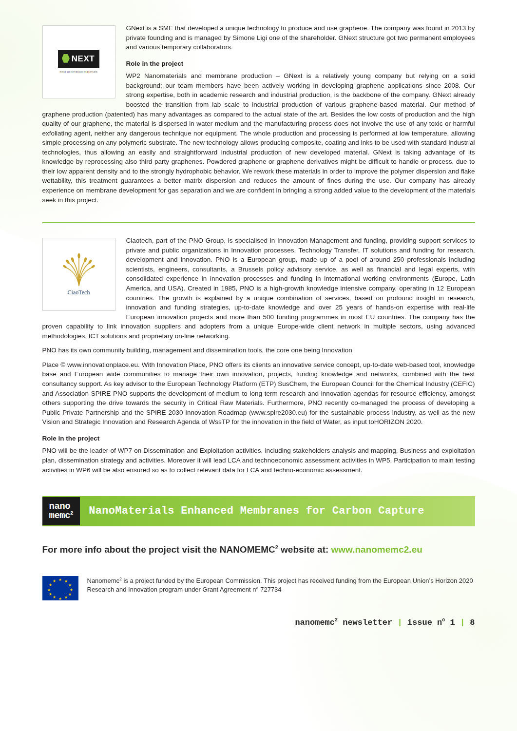NEXT next generation materials
GNext is a SME that developed a unique technology to produce and use graphene. The company was found in 2013 by private founding and is managed by Simone Ligi one of the shareholder. GNext structure got two permanent employees and various temporary collaborators.
Role in the project
WP2 Nanomaterials and membrane production – GNext is a relatively young company but relying on a solid background; our team members have been actively working in developing graphene applications since 2008. Our strong expertise, both in academic research and industrial production, is the backbone of the company. GNext already boosted the transition from lab scale to industrial production of various graphene-based material. Our method of graphene production (patented) has many advantages as compared to the actual state of the art. Besides the low costs of production and the high quality of our graphene, the material is dispersed in water medium and the manufacturing process does not involve the use of any toxic or harmful exfoliating agent, neither any dangerous technique nor equipment. The whole production and processing is performed at low temperature, allowing simple processing on any polymeric substrate. The new technology allows producing composite, coating and inks to be used with standard industrial technologies, thus allowing an easily and straightforward industrial production of new developed material. GNext is taking advantage of its knowledge by reprocessing also third party graphenes. Powdered graphene or graphene derivatives might be difficult to handle or process, due to their low apparent density and to the strongly hydrophobic behavior. We rework these materials in order to improve the polymer dispersion and flake wettability, this treatment guarantees a better matrix dispersion and reduces the amount of fines during the use. Our company has already experience on membrane development for gas separation and we are confident in bringing a strong added value to the development of the materials seek in this project.
Ciao Tech
Ciaotech, part of the PNO Group, is specialised in Innovation Management and funding, providing support services to private and public organizations in Innovation processes, Technology Transfer, IT solutions and funding for research, development and innovation. PNO is a European group, made up of a pool of around 250 professionals including scientists, engineers, consultants, a Brussels policy advisory service, as well as financial and legal experts, with consolidated experience in innovation processes and funding in international working environments (Europe, Latin America, and USA). Created in 1985, PNO is a high-growth knowledge intensive company, operating in 12 European countries. The growth is explained by a unique combination of services, based on profound insight in research, innovation and funding strategies, up-to-date knowledge and over 25 years of hands-on expertise with real-life European innovation projects and more than 500 funding programmes in most EU countries. The company has the proven capability to link innovation suppliers and adopters from a unique Europe-wide client network in multiple sectors, using advanced methodologies, ICT solutions and proprietary on-line networking.
PNO has its own community building, management and dissemination tools, the core one being Innovation
Place © www.innovationplace.eu. With Innovation Place, PNO offers its clients an innovative service concept, up-to-date web-based tool, knowledge base and European wide communities to manage their own innovation, projects, funding knowledge and networks, combined with the best consultancy support. As key advisor to the European Technology Platform (ETP) SusChem, the European Council for the Chemical Industry (CEFIC) and Association SPIRE PNO supports the development of medium to long term research and innovation agendas for resource efficiency, amongst others supporting the drive towards the security in Critical Raw Materials. Furthermore, PNO recently co-managed the process of developing a Public Private Partnership and the SPIRE 2030 Innovation Roadmap (www.spire2030.eu) for the sustainable process industry, as well as the new Vision and Strategic Innovation and Research Agenda of WssTP for the innovation in the field of Water, as input toHORIZON 2020.
Role in the project
PNO will be the leader of WP7 on Dissemination and Exploitation activities, including stakeholders analysis and mapping, Business and exploitation plan, dissemination strategy and activities. Moreover it will lead LCA and technoeconomic assessment activities in WP5. Participation to main testing activities in WP6 will be also ensured so as to collect relevant data for LCA and techno-economic assessment.
nano
memc2
NanoMaterials Enhanced Membranes for Carbon Capture
For more info about the project visit the NANOMEMC2 website at: www.nanomemc2.eu
★ ★ ★ ★ ★ ★ ★ ★ ★ ★ ★ ★
Nanomemc2 is a project funded by the European Commission. This project has received funding from the European Union’s Horizon 2020 Research and Innovation program under Grant Agreement n° 727734
nanomemc2 newsletter | issue no 1 | 8